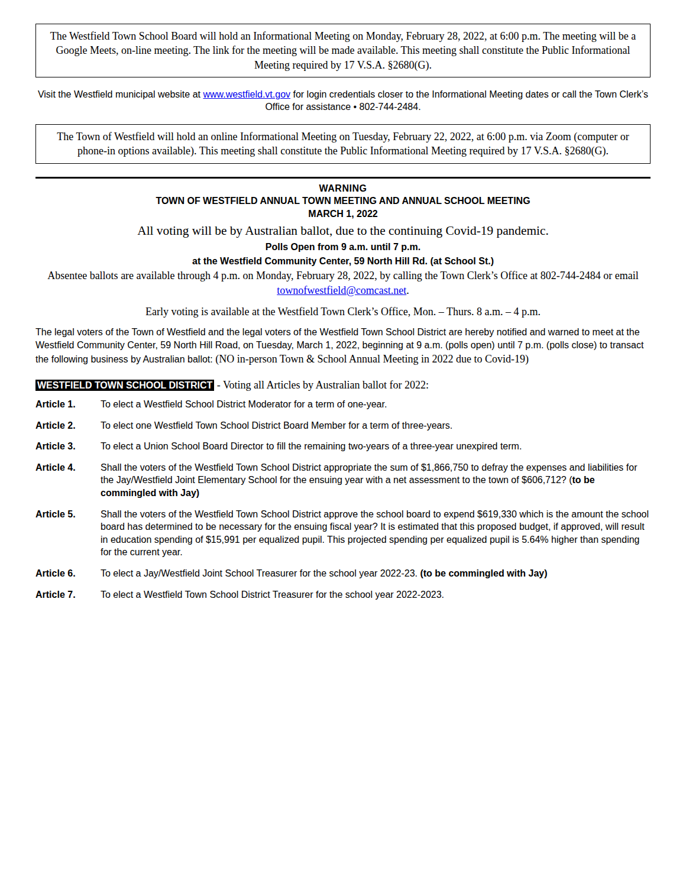The Westfield Town School Board will hold an Informational Meeting on Monday, February 28, 2022, at 6:00 p.m. The meeting will be a Google Meets, on-line meeting. The link for the meeting will be made available. This meeting shall constitute the Public Informational Meeting required by 17 V.S.A. §2680(G).
Visit the Westfield municipal website at www.westfield.vt.gov for login credentials closer to the Informational Meeting dates or call the Town Clerk’s Office for assistance • 802-744-2484.
The Town of Westfield will hold an online Informational Meeting on Tuesday, February 22, 2022, at 6:00 p.m. via Zoom (computer or phone-in options available). This meeting shall constitute the Public Informational Meeting required by 17 V.S.A. §2680(G).
WARNING
TOWN OF WESTFIELD ANNUAL TOWN MEETING AND ANNUAL SCHOOL MEETING
MARCH 1, 2022
All voting will be by Australian ballot, due to the continuing Covid-19 pandemic.
Polls Open from 9 a.m. until 7 p.m.
at the Westfield Community Center, 59 North Hill Rd. (at School St.)
Absentee ballots are available through 4 p.m. on Monday, February 28, 2022, by calling the Town Clerk’s Office at 802-744-2484 or email townofwestfield@comcast.net.
Early voting is available at the Westfield Town Clerk’s Office, Mon. – Thurs. 8 a.m. – 4 p.m.
The legal voters of the Town of Westfield and the legal voters of the Westfield Town School District are hereby notified and warned to meet at the Westfield Community Center, 59 North Hill Road, on Tuesday, March 1, 2022, beginning at 9 a.m. (polls open) until 7 p.m. (polls close) to transact the following business by Australian ballot: (NO in-person Town & School Annual Meeting in 2022 due to Covid-19)
WESTFIELD TOWN SCHOOL DISTRICT - Voting all Articles by Australian ballot for 2022:
| Article 1. | To elect a Westfield School District Moderator for a term of one-year. |
| Article 2. | To elect one Westfield Town School District Board Member for a term of three-years. |
| Article 3. | To elect a Union School Board Director to fill the remaining two-years of a three-year unexpired term. |
| Article 4. | Shall the voters of the Westfield Town School District appropriate the sum of $1,866,750 to defray the expenses and liabilities for the Jay/Westfield Joint Elementary School for the ensuing year with a net assessment to the town of $606,712? ( to be commingled with Jay) |
| Article 5. | Shall the voters of the Westfield Town School District approve the school board to expend $619,330 which is the amount the school board has determined to be necessary for the ensuing fiscal year? It is estimated that this proposed budget, if approved, will result in education spending of $15,991 per equalized pupil. This projected spending per equalized pupil is 5.64% higher than spending for the current year. |
| Article 6. | To elect a Jay/Westfield Joint School Treasurer for the school year 2022-23. (to be commingled with Jay) |
| Article 7. | To elect a Westfield Town School District Treasurer for the school year 2022-2023. |